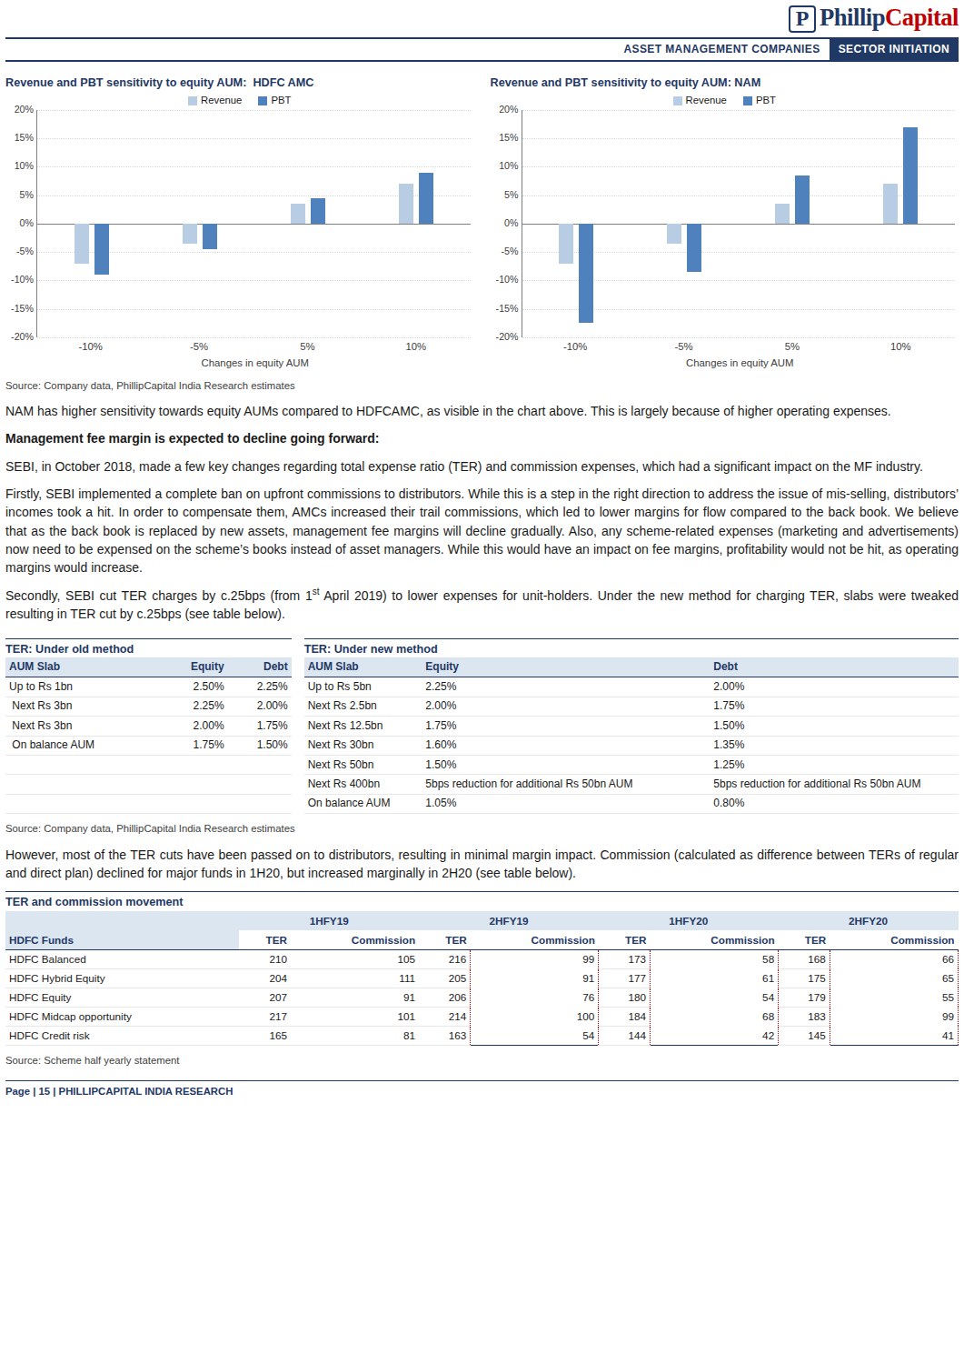PPhillip Capital
ASSET MANAGEMENT COMPANIES
SECTOR INITIATION
Revenue and PBT sensitivity to equity AUM: HDFC AMC
Revenue PBT
20%
15%
10%
5%
0%
-5%
-10%
-15%
-20%
-10%
-5%
5%
10%
Changes in equity AUM
Revenue and PBT sensitivity to equity AUM: NAM
Revenue PBT
20%
15%
10%
5%
0%
-5%
-10%
-15%
-20%
-10%
-5%
5%
10%
Changes in equity AUM
Source: Company data, PhillipCapital India Research estimates
NAM has higher sensitivity towards equity AUMs compared to HDFCAMC, as visible in the chart above. This is largely because of higher operating expenses.
Management fee margin is expected to decline going forward:
SEBI, in October 2018, made a few key changes regarding total expense ratio (TER) and commission expenses, which had a significant impact on the MF industry.
Firstly, SEBI implemented a complete ban on upfront commissions to distributors. While this is a step in the right direction to address the issue of mis-selling, distributors’ incomes took a hit. In order to compensate them, AMCs increased their trail commissions, which led to lower margins for flow compared to the back book. We believe that as the back book is replaced by new assets, management fee margins will decline gradually. Also, any scheme-related expenses (marketing and advertisements) now need to be expensed on the scheme’s books instead of asset managers. While this would have an impact on fee margins, profitability would not be hit, as operating margins would increase.
Secondly, SEBI cut TER charges by c.25bps (from 1st April 2019) to lower expenses for unit-holders. Under the new method for charging TER, slabs were tweaked resulting in TER cut by c.25bps (see table below).
TER: Under old method
| AUM Slab | Equity | Debt |
| --- | --- | --- |
| Up to Rs 1bn | 2.50% | 2.25% |
| Next Rs 3bn | 2.25% | 2.00% |
| Next Rs 3bn | 2.00% | 1.75% |
| On balance AUM | 1.75% | 1.50% |
TER: Under new method
| AUM Slab | Equity | Debt |
| --- | --- | --- |
| Up to Rs 5bn | 2.25% | 2.00% |
| Next Rs 2.5bn | 2.00% | 1.75% |
| Next Rs 12.5bn | 1.75% | 1.50% |
| Next Rs 30bn | 1.60% | 1.35% |
| Next Rs 50bn | 1.50% | 1.25% |
| Next Rs 400bn | 5bps reduction for additional Rs 50bn AUM | 5bps reduction for additional Rs 50bn AUM |
| On balance AUM | 1.05% | 0.80% |
Source: Company data, PhillipCapital India Research estimates
However, most of the TER cuts have been passed on to distributors, resulting in minimal margin impact. Commission (calculated as difference between TERs of regular and direct plan) declined for major funds in 1H20, but increased marginally in 2H20 (see table below).
TER and commission movement
| HDFC Funds | 1HFY19 | 2HFY19 | 1HFY20 | 2HFY20 |
| --- | --- | --- | --- | --- |
| TER | Commission | TER | Commission | TER | Commission | TER | Commission |
| HDFC Balanced | 210 | 105 | 216 | 99 | 173 | 58 | 168 | 66 |
| HDFC Hybrid Equity | 204 | 111 | 205 | 91 | 177 | 61 | 175 | 65 |
| HDFC Equity | 207 | 91 | 206 | 76 | 180 | 54 | 179 | 55 |
| HDFC Midcap opportunity | 217 | 101 | 214 | 100 | 184 | 68 | 183 | 99 |
| HDFC Credit risk | 165 | 81 | 163 | 54 | 144 | 42 | 145 | 41 |
Source: Scheme half yearly statement
Page | 15 | PHILLIPCAPITAL INDIA RESEARCH